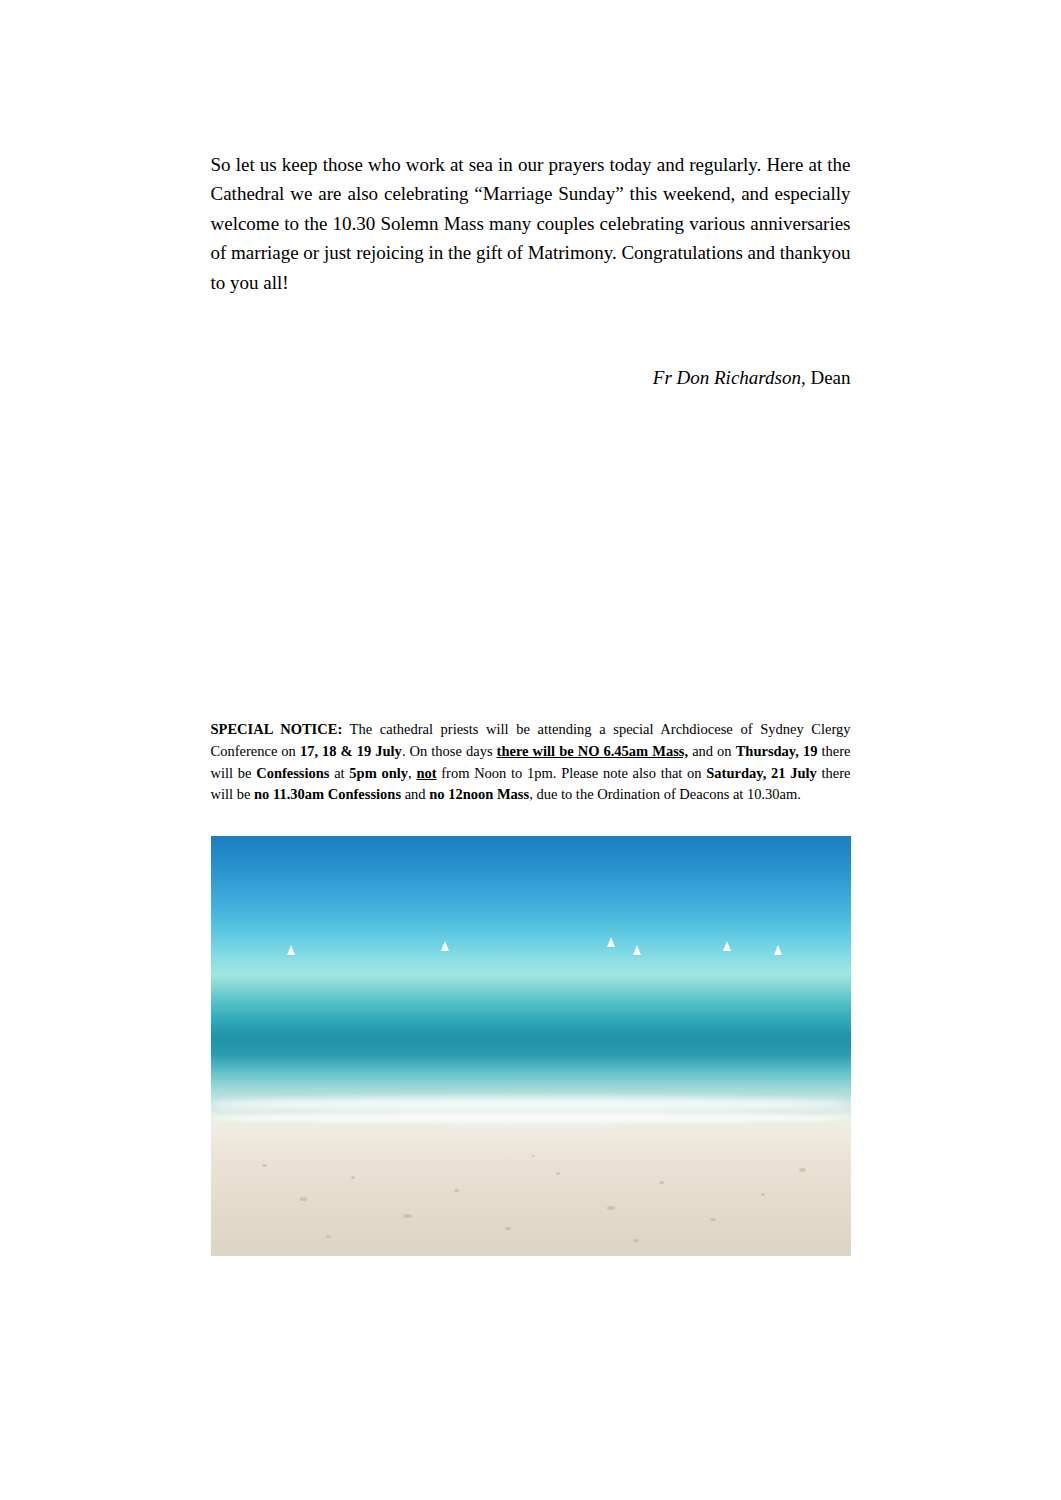So let us keep those who work at sea in our prayers today and regularly. Here at the Cathedral we are also celebrating “Marriage Sunday” this weekend, and especially welcome to the 10.30 Solemn Mass many couples celebrating various anniversaries of marriage or just rejoicing in the gift of Matrimony. Congratulations and thankyou to you all!
Fr Don Richardson, Dean
SPECIAL NOTICE: The cathedral priests will be attending a special Archdiocese of Sydney Clergy Conference on 17, 18 & 19 July. On those days there will be NO 6.45am Mass, and on Thursday, 19 there will be Confessions at 5pm only, not from Noon to 1pm. Please note also that on Saturday, 21 July there will be no 11.30am Confessions and no 12noon Mass, due to the Ordination of Deacons at 10.30am.